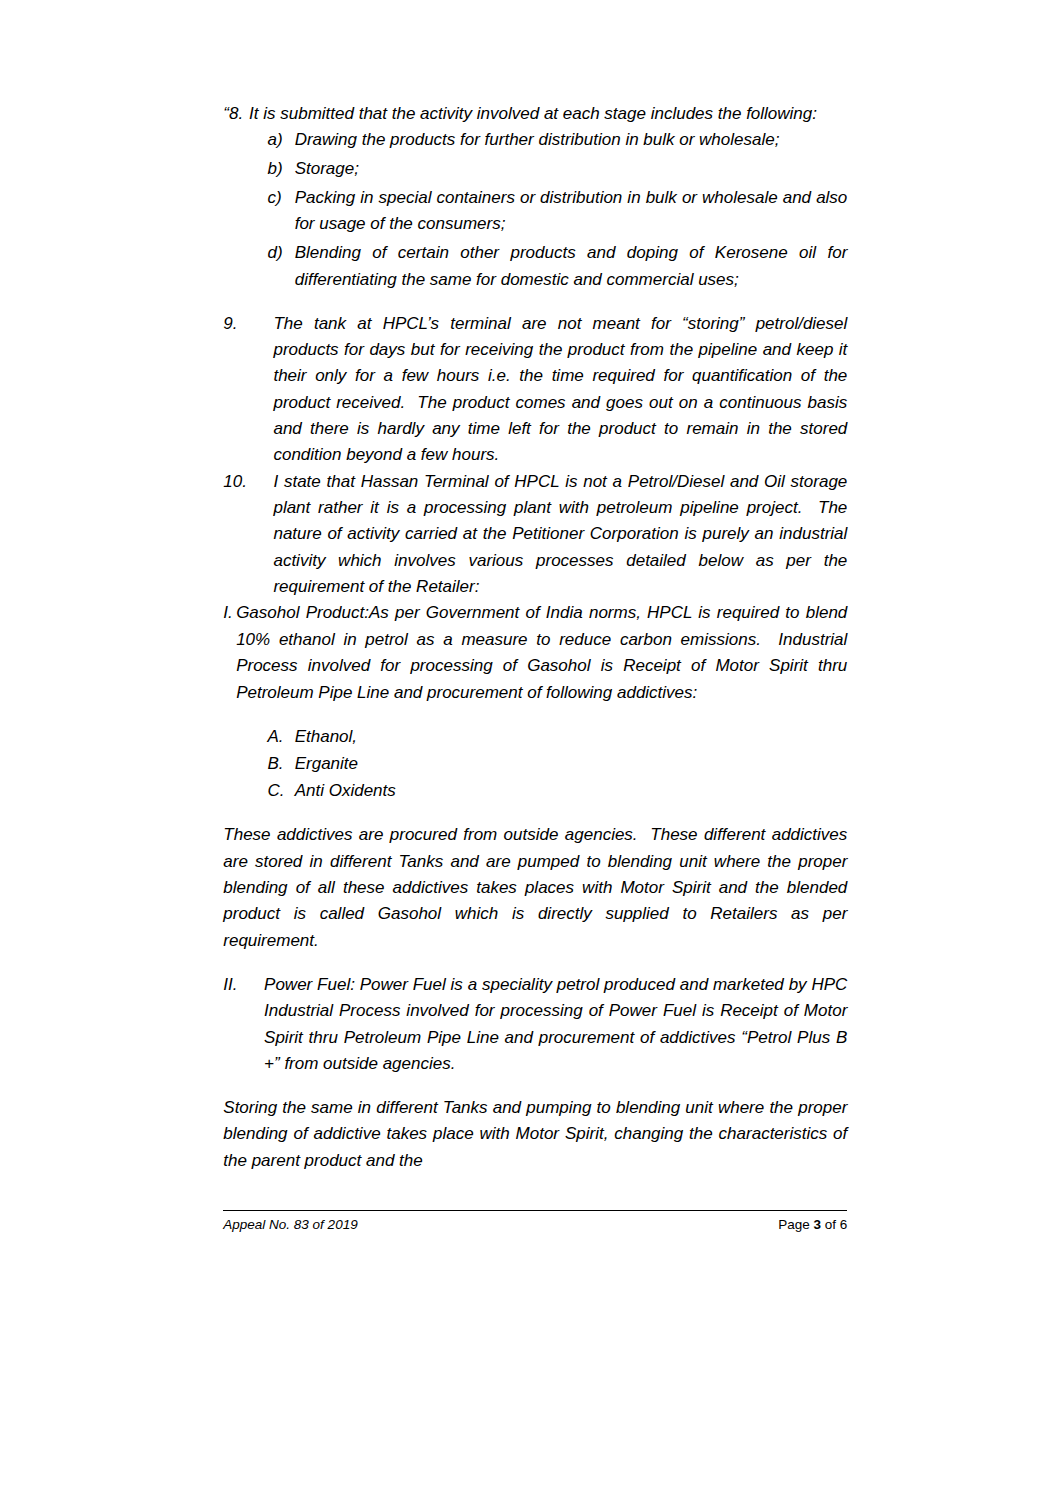“8.
It is submitted that the activity involved at each stage includes the following:
a) Drawing the products for further distribution in bulk or wholesale;
b) Storage;
c) Packing in special containers or distribution in bulk or wholesale and also for usage of the consumers;
d) Blending of certain other products and doping of Kerosene oil for differentiating the same for domestic and commercial uses;
9.
The tank at HPCL’s terminal are not meant for “storing” petrol/diesel products for days but for receiving the product from the pipeline and keep it their only for a few hours i.e. the time required for quantification of the product received. The product comes and goes out on a continuous basis and there is hardly any time left for the product to remain in the stored condition beyond a few hours.
10.
I state that Hassan Terminal of HPCL is not a Petrol/Diesel and Oil storage plant rather it is a processing plant with petroleum pipeline project. The nature of activity carried at the Petitioner Corporation is purely an industrial activity which involves various processes detailed below as per the requirement of the Retailer:
I.
Gasohol Product:As per Government of India norms, HPCL is required to blend 10% ethanol in petrol as a measure to reduce carbon emissions. Industrial Process involved for processing of Gasohol is Receipt of Motor Spirit thru Petroleum Pipe Line and procurement of following addictives:
A. Ethanol,
B. Erganite
C. Anti Oxidents
These addictives are procured from outside agencies. These different addictives are stored in different Tanks and are pumped to blending unit where the proper blending of all these addictives takes places with Motor Spirit and the blended product is called Gasohol which is directly supplied to Retailers as per requirement.
II.
Power Fuel: Power Fuel is a speciality petrol produced and marketed by HPC Industrial Process involved for processing of Power Fuel is Receipt of Motor Spirit thru Petroleum Pipe Line and procurement of addictives “Petrol Plus B +” from outside agencies.
Storing the same in different Tanks and pumping to blending unit where the proper blending of addictive takes place with Motor Spirit, changing the characteristics of the parent product and the
Appeal No. 83 of 2019
Page 3 of 6